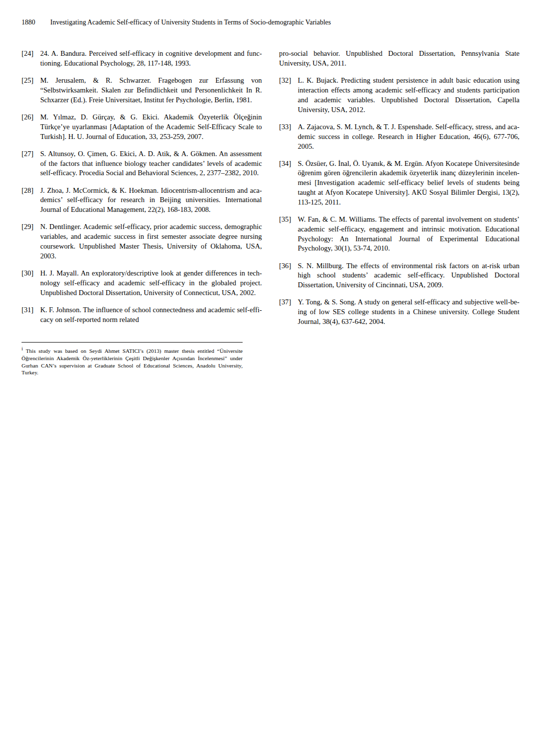1880 Investigating Academic Self-efficacy of University Students in Terms of Socio-demographic Variables
[24] 24. A. Bandura. Perceived self-efficacy in cognitive development and functioning. Educational Psychology, 28, 117-148, 1993.
[25] M. Jerusalem, & R. Schwarzer. Fragebogen zur Erfassung von “Selbstwirksamkeit. Skalen zur Befindlichkeit und Personenlichkeit In R. Schxarzer (Ed.). Freie Universitaet, Institut fer Psychologie, Berlin, 1981.
[26] M. Yılmaz, D. Gürçay, & G. Ekici. Akademik Özyeterlik Ölçeğinin Türkçe’ye uyarlanması [Adaptation of the Academic Self-Efficacy Scale to Turkish]. H. U. Journal of Education, 33, 253-259, 2007.
[27] S. Altunsoy, O. Çimen, G. Ekici, A. D. Atik, & A. Gökmen. An assessment of the factors that influence biology teacher candidates’ levels of academic self-efficacy. Procedia Social and Behavioral Sciences, 2, 2377–2382, 2010.
[28] J. Zhoa, J. McCormick, & K. Hoekman. Idiocentrism-allocentrism and academics’ self-efficacy for research in Beijing universities. International Journal of Educational Management, 22(2), 168-183, 2008.
[29] N. Dentlinger. Academic self-efficacy, prior academic success, demographic variables, and academic success in first semester associate degree nursing coursework. Unpublished Master Thesis, University of Oklahoma, USA, 2003.
[30] H. J. Mayall. An exploratory/descriptive look at gender differences in technology self-efficacy and academic self-efficacy in the globaled project. Unpublished Doctoral Dissertation, University of Connecticut, USA, 2002.
[31] K. F. Johnson. The influence of school connectedness and academic self-efficacy on self-reported norm related
i This study was based on Seydi Ahmet SATICI’s (2013) master thesis entitled “Üniversite Öğrencilerinin Akademik Öz-yeterliklerinin Çeşitli Değişkenler Açısından İncelenmesi” under Gurhan CAN’s supervision at Graduate School of Educational Sciences, Anadolu University, Turkey.
pro-social behavior. Unpublished Doctoral Dissertation, Pennsylvania State University, USA, 2011.
[32] L. K. Bujack. Predicting student persistence in adult basic education using interaction effects among academic self-efficacy and students participation and academic variables. Unpublished Doctoral Dissertation, Capella University, USA, 2012.
[33] A. Zajacova, S. M. Lynch, & T. J. Espenshade. Self-efficacy, stress, and academic success in college. Research in Higher Education, 46(6), 677-706, 2005.
[34] S. Özsüer, G. İnal, Ö. Uyanık, & M. Ergün. Afyon Kocatepe Üniversitesinde öğrenim gören öğrencilerin akademik özyeterlik inanç düzeylerinin incelenmesi [Investigation academic self-efficacy belief levels of students being taught at Afyon Kocatepe University]. AKÜ Sosyal Bilimler Dergisi, 13(2), 113-125, 2011.
[35] W. Fan, & C. M. Williams. The effects of parental involvement on students’ academic self-efficacy, engagement and intrinsic motivation. Educational Psychology: An International Journal of Experimental Educational Psychology, 30(1), 53-74, 2010.
[36] S. N. Millburg. The effects of environmental risk factors on at-risk urban high school students’ academic self-efficacy. Unpublished Doctoral Dissertation, University of Cincinnati, USA, 2009.
[37] Y. Tong, & S. Song. A study on general self-efficacy and subjective well-being of low SES college students in a Chinese university. College Student Journal, 38(4), 637-642, 2004.